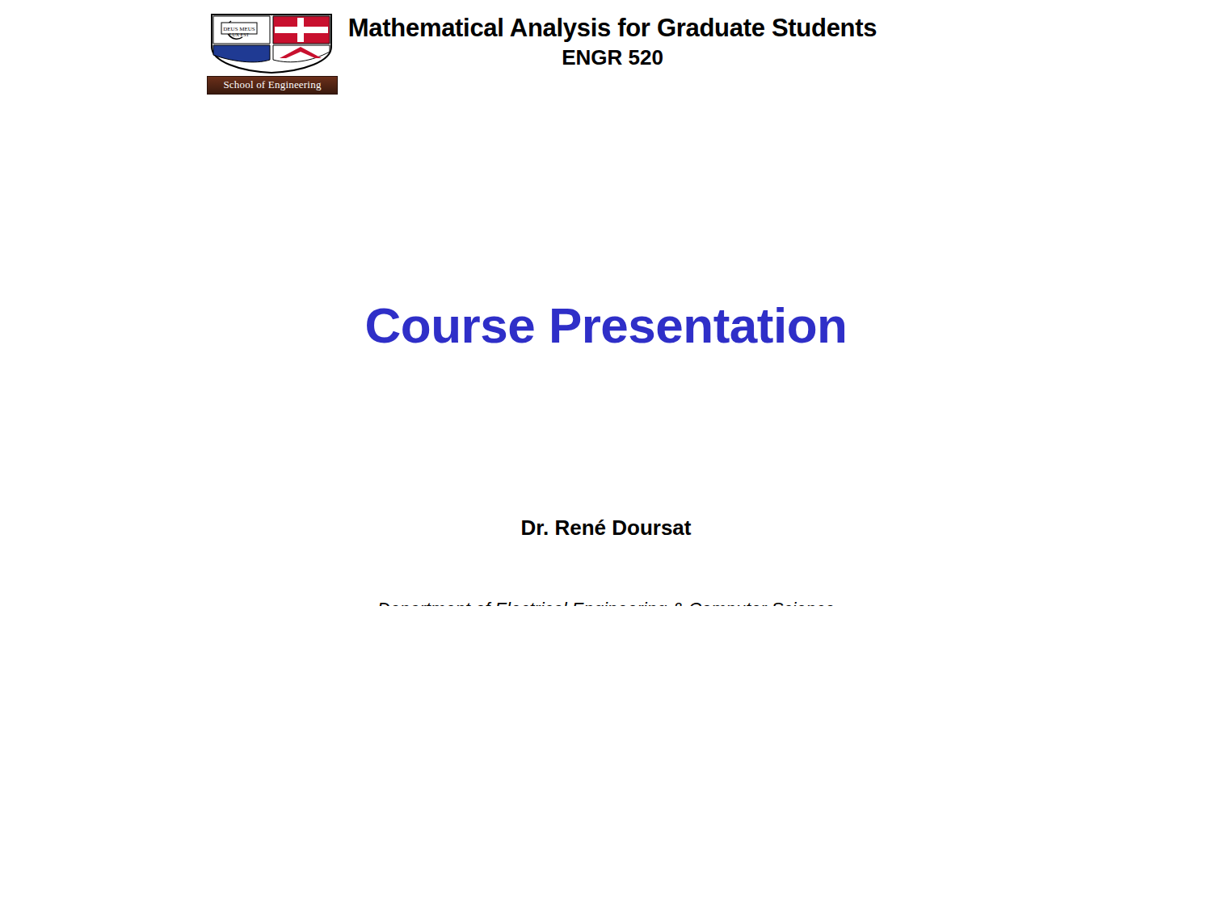DEUS MEUS LUX EST
School of Engineering
Mathematical Analysis for Graduate Students
ENGR 520
Course Presentation
Dr. René Doursat
Department of Electrical Engineering & Computer Science
The Catholic University of America, Spring 2014